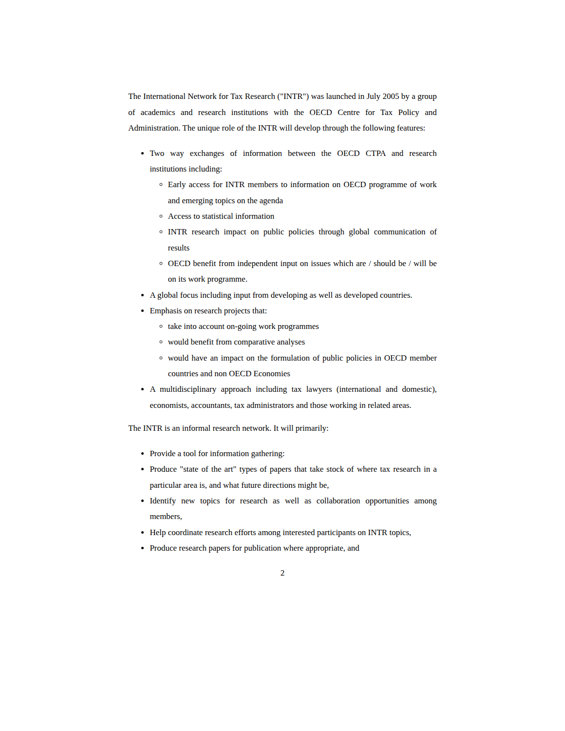The International Network for Tax Research ("INTR") was launched in July 2005 by a group of academics and research institutions with the OECD Centre for Tax Policy and Administration. The unique role of the INTR will develop through the following features:
Two way exchanges of information between the OECD CTPA and research institutions including:
Early access for INTR members to information on OECD programme of work and emerging topics on the agenda
Access to statistical information
INTR research impact on public policies through global communication of results
OECD benefit from independent input on issues which are / should be / will be on its work programme.
A global focus including input from developing as well as developed countries.
Emphasis on research projects that:
take into account on-going work programmes
would benefit from comparative analyses
would have an impact on the formulation of public policies in OECD member countries and non OECD Economies
A multidisciplinary approach including tax lawyers (international and domestic), economists, accountants, tax administrators and those working in related areas.
The INTR is an informal research network. It will primarily:
Provide a tool for information gathering:
Produce "state of the art" types of papers that take stock of where tax research in a particular area is, and what future directions might be,
Identify new topics for research as well as collaboration opportunities among members,
Help coordinate research efforts among interested participants on INTR topics,
Produce research papers for publication where appropriate, and
2